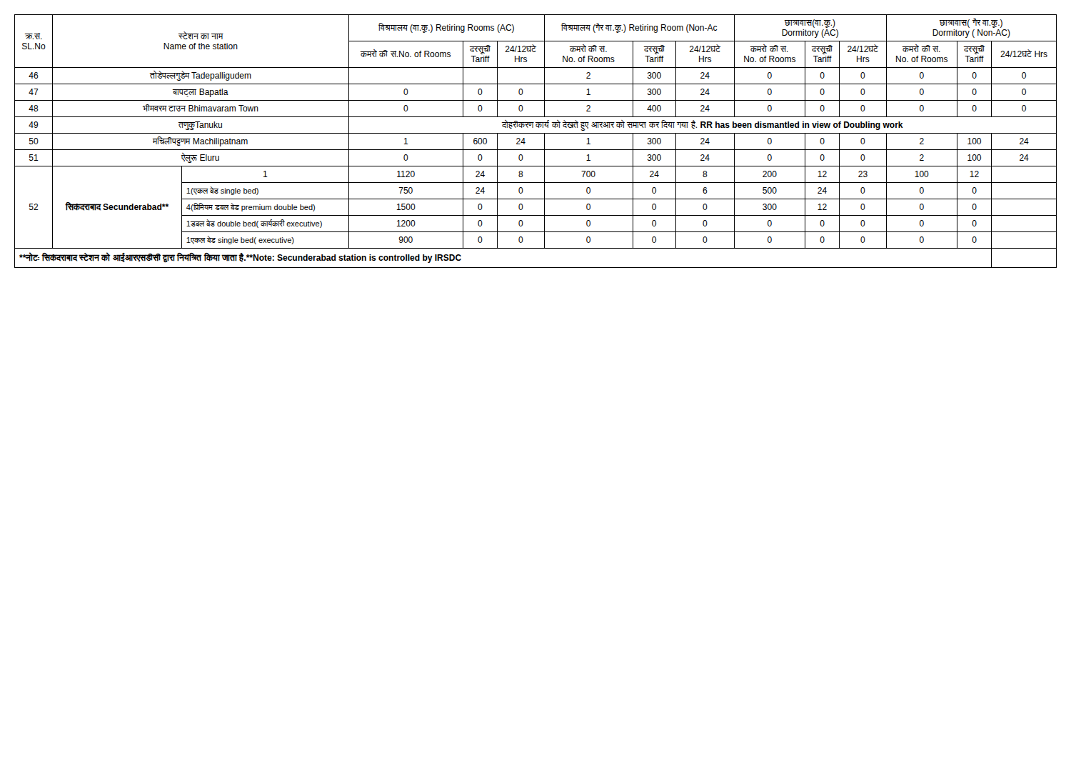| क्र.सं. SL.No | स्टेशन का नाम Name of the station | विश्रमालय (वा.कू.) Retiring Rooms (AC) | विश्रमालय (गैर वा.कू.) Retiring Room (Non-Ac | छात्रावास(वा.कू.) Dormitory (AC) | छात्रावास( गैर वा.कू.) Dormitory ( Non-AC) |
| --- | --- | --- | --- | --- | --- |
| कमरों की सं.No. of Rooms | दरसूची Tariff | 24/12घंटे Hrs | कमरों की सं. No. of Rooms | दरसूची Tariff | 24/12घंटे Hrs | कमरों की सं. No. of Rooms | दरसूची Tariff | 24/12घंटे Hrs | कमरों की सं. No. of Rooms | दरसूची Tariff | 24/12घंटे Hrs |
| 46 | तोडेपल्लगुडेम Tadepalligudem | | | | 2 | 300 | 24 | 0 | 0 | 0 | 0 | 0 | 0 |
| 47 | बापट्ला Bapatla | 0 | 0 | 0 | 1 | 300 | 24 | 0 | 0 | 0 | 0 | 0 | 0 |
| 48 | भीमवरम टाउन Bhimavaram Town | 0 | 0 | 0 | 2 | 400 | 24 | 0 | 0 | 0 | 0 | 0 | 0 |
| 49 | तणुकुTanuku | दोहरीकरण कार्य को देखते हुए आरआर को समाप्त कर दिया गया है. RR has been dismantled in view of Doubling work |
| 50 | मचिलीपट्टणम Machilipatnam | 1 | 600 | 24 | 1 | 300 | 24 | 0 | 0 | 0 | 2 | 100 | 24 |
| 51 | ऐलुरू Eluru | 0 | 0 | 0 | 1 | 300 | 24 | 0 | 0 | 0 | 2 | 100 | 24 |
| 52 | सिकंदराबाद Secunderabad** | 1 | 1120 | 24 | 8 | 700 | 24 | 8 | 200 | 12 | 23 | 100 | 12 | |
| 1(एकल बेड single bed) | 750 | 24 | 0 | 0 | 0 | 6 | 500 | 24 | 0 | 0 | 0 | |
| 4(प्रिमियम डबल बेड premium double bed) | 1500 | 0 | 0 | 0 | 0 | 0 | 300 | 12 | 0 | 0 | 0 | |
| 1डबल बेड double bed( कार्यकारी executive) | 1200 | 0 | 0 | 0 | 0 | 0 | 0 | 0 | 0 | 0 | 0 | |
| 1एकल बेड single bed( executive) | 900 | 0 | 0 | 0 | 0 | 0 | 0 | 0 | 0 | 0 | 0 | |
| **नोटः सिकंदराबाद स्टेशन को आईआरएसडीसी द्वारा नियंत्रित किया जाता है.**Note: Secunderabad station is controlled by IRSDC | |